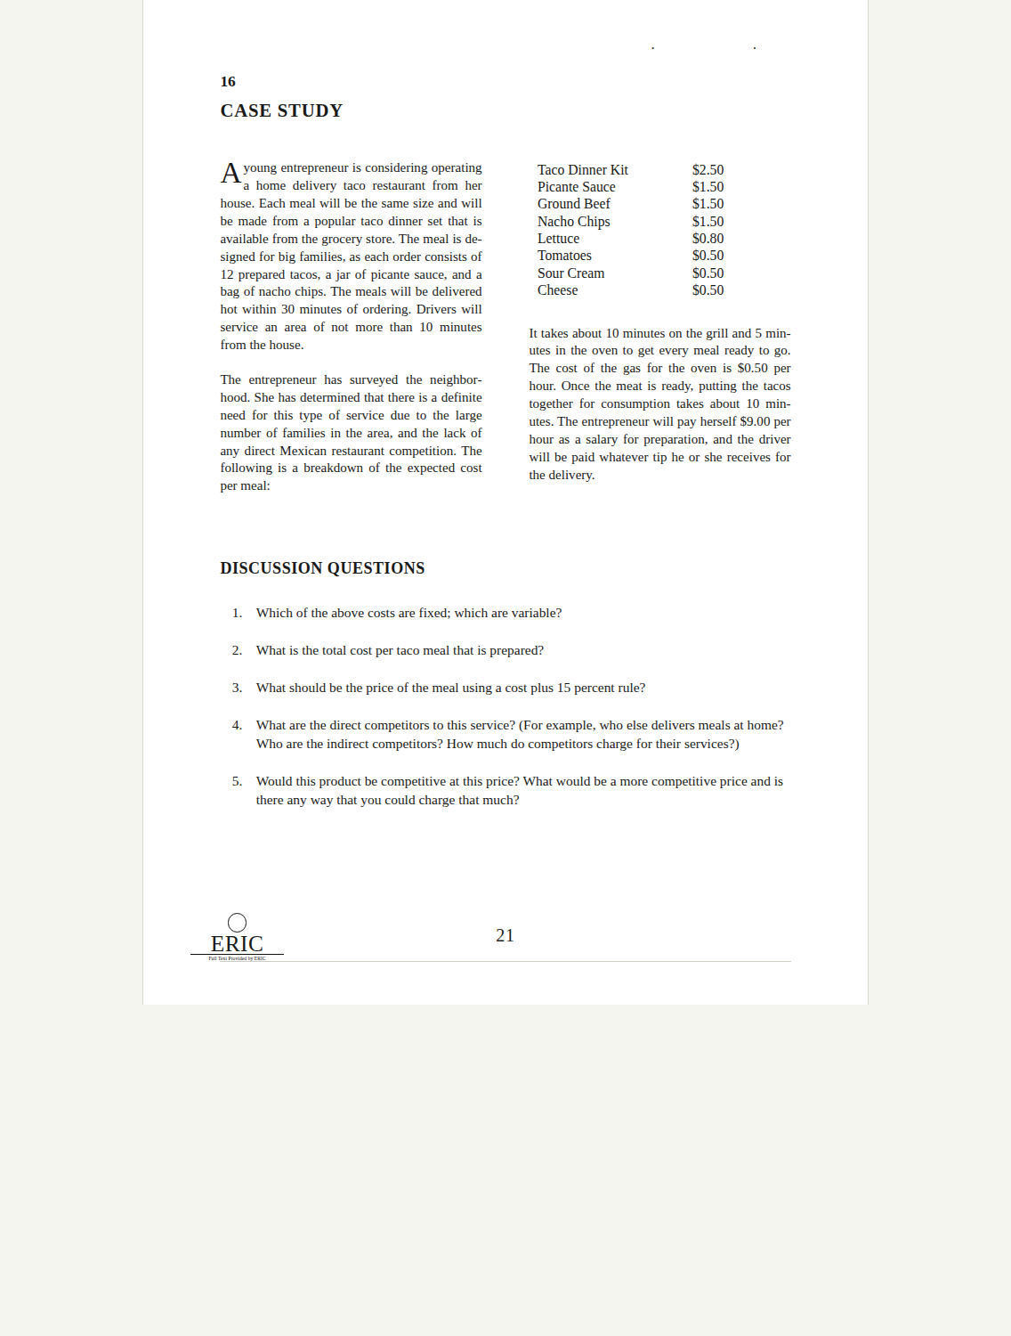. .
16
CASE STUDY
A young entrepreneur is considering operating a home delivery taco restaurant from her house. Each meal will be the same size and will be made from a popular taco dinner set that is available from the grocery store. The meal is designed for big families, as each order consists of 12 prepared tacos, a jar of picante sauce, and a bag of nacho chips. The meals will be delivered hot within 30 minutes of ordering. Drivers will service an area of not more than 10 minutes from the house.
The entrepreneur has surveyed the neighborhood. She has determined that there is a definite need for this type of service due to the large number of families in the area, and the lack of any direct Mexican restaurant competition. The following is a breakdown of the expected cost per meal:
| Taco Dinner Kit | $2.50 |
| Picante Sauce | $1.50 |
| Ground Beef | $1.50 |
| Nacho Chips | $1.50 |
| Lettuce | $0.80 |
| Tomatoes | $0.50 |
| Sour Cream | $0.50 |
| Cheese | $0.50 |
It takes about 10 minutes on the grill and 5 minutes in the oven to get every meal ready to go. The cost of the gas for the oven is $0.50 per hour. Once the meat is ready, putting the tacos together for consumption takes about 10 minutes. The entrepreneur will pay herself $9.00 per hour as a salary for preparation, and the driver will be paid whatever tip he or she receives for the delivery.
DISCUSSION QUESTIONS
Which of the above costs are fixed; which are variable?
What is the total cost per taco meal that is prepared?
What should be the price of the meal using a cost plus 15 percent rule?
What are the direct competitors to this service? (For example, who else delivers meals at home? Who are the indirect competitors? How much do competitors charge for their services?)
Would this product be competitive at this price? What would be a more competitive price and is there any way that you could charge that much?
ERIC
Full Text Provided by ERIC
21